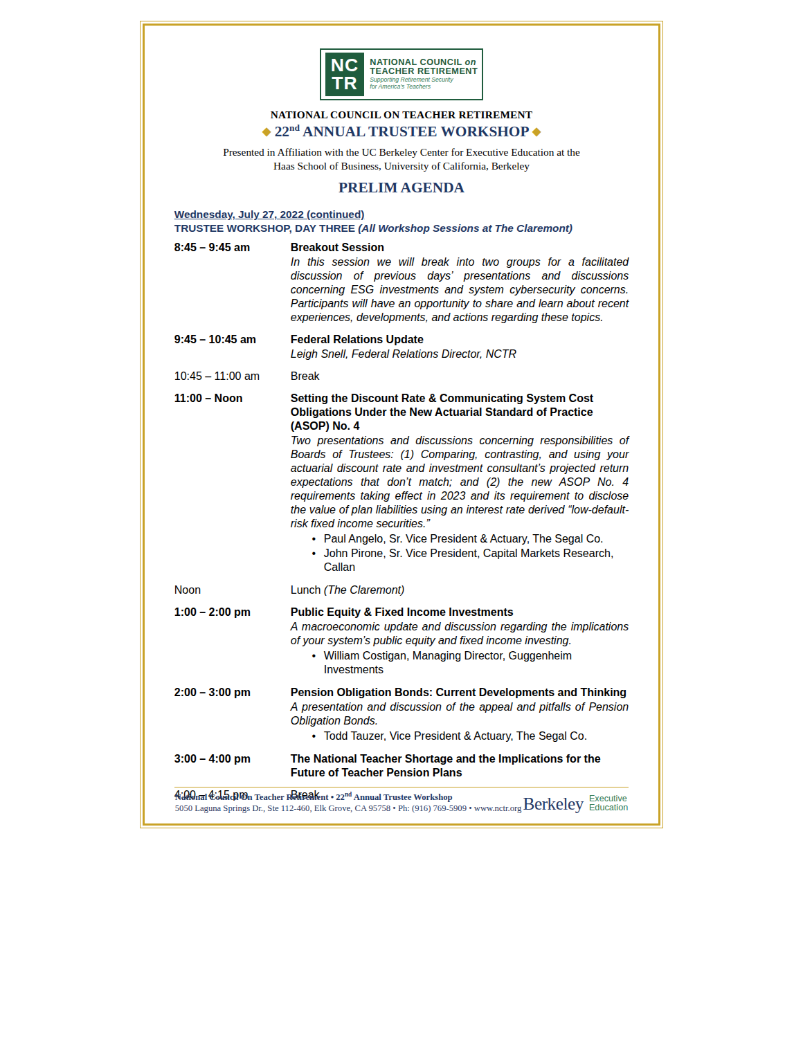NC TR
NATIONAL COUNCIL on
TEACHER RETIREMENT
Supporting Retirement Security
for America’s Teachers
NATIONAL COUNCIL ON TEACHER RETIREMENT
◆ 22nd ANNUAL TRUSTEE WORKSHOP ◆
Presented in Affiliation with the UC Berkeley Center for Executive Education at the
Haas School of Business, University of California, Berkeley
PRELIM AGENDA
Wednesday, July 27, 2022 (continued)
TRUSTEE WORKSHOP, DAY THREE (All Workshop Sessions at The Claremont)
| 8:45 – 9:45 am | Breakout Session In this session we will break into two groups for a facilitated discussion of previous days’ presentations and discussions concerning ESG investments and system cybersecurity concerns. Participants will have an opportunity to share and learn about recent experiences, developments, and actions regarding these topics. |
| 9:45 – 10:45 am | Federal Relations Update Leigh Snell, Federal Relations Director, NCTR |
| 10:45 – 11:00 am | Break |
| 11:00 – Noon | Setting the Discount Rate & Communicating System Cost Obligations Under the New Actuarial Standard of Practice (ASOP) No. 4 Two presentations and discussions concerning responsibilities of Boards of Trustees: (1) Comparing, contrasting, and using your actuarial discount rate and investment consultant’s projected return expectations that don’t match; and (2) the new ASOP No. 4 requirements taking effect in 2023 and its requirement to disclose the value of plan liabilities using an interest rate derived “low-default-risk fixed income securities.” Paul Angelo, Sr. Vice President & Actuary, The Segal Co. John Pirone, Sr. Vice President, Capital Markets Research, Callan |
| Noon | Lunch (The Claremont) |
| 1:00 – 2:00 pm | Public Equity & Fixed Income Investments A macroeconomic update and discussion regarding the implications of your system’s public equity and fixed income investing. William Costigan, Managing Director, Guggenheim Investments |
| 2:00 – 3:00 pm | Pension Obligation Bonds: Current Developments and Thinking A presentation and discussion of the appeal and pitfalls of Pension Obligation Bonds. Todd Tauzer, Vice President & Actuary, The Segal Co. |
| 3:00 – 4:00 pm | The National Teacher Shortage and the Implications for the Future of Teacher Pension Plans |
| 4:00 – 4:15 pm | Break |
| National Council On Teacher Retirement • 22 nd Annual Trustee Workshop 5050 Laguna Springs Dr., Ste 112-460, Elk Grove, CA 95758 • Ph: (916) 769-5909 • www.nctr.org | Berkeley Executive Education |